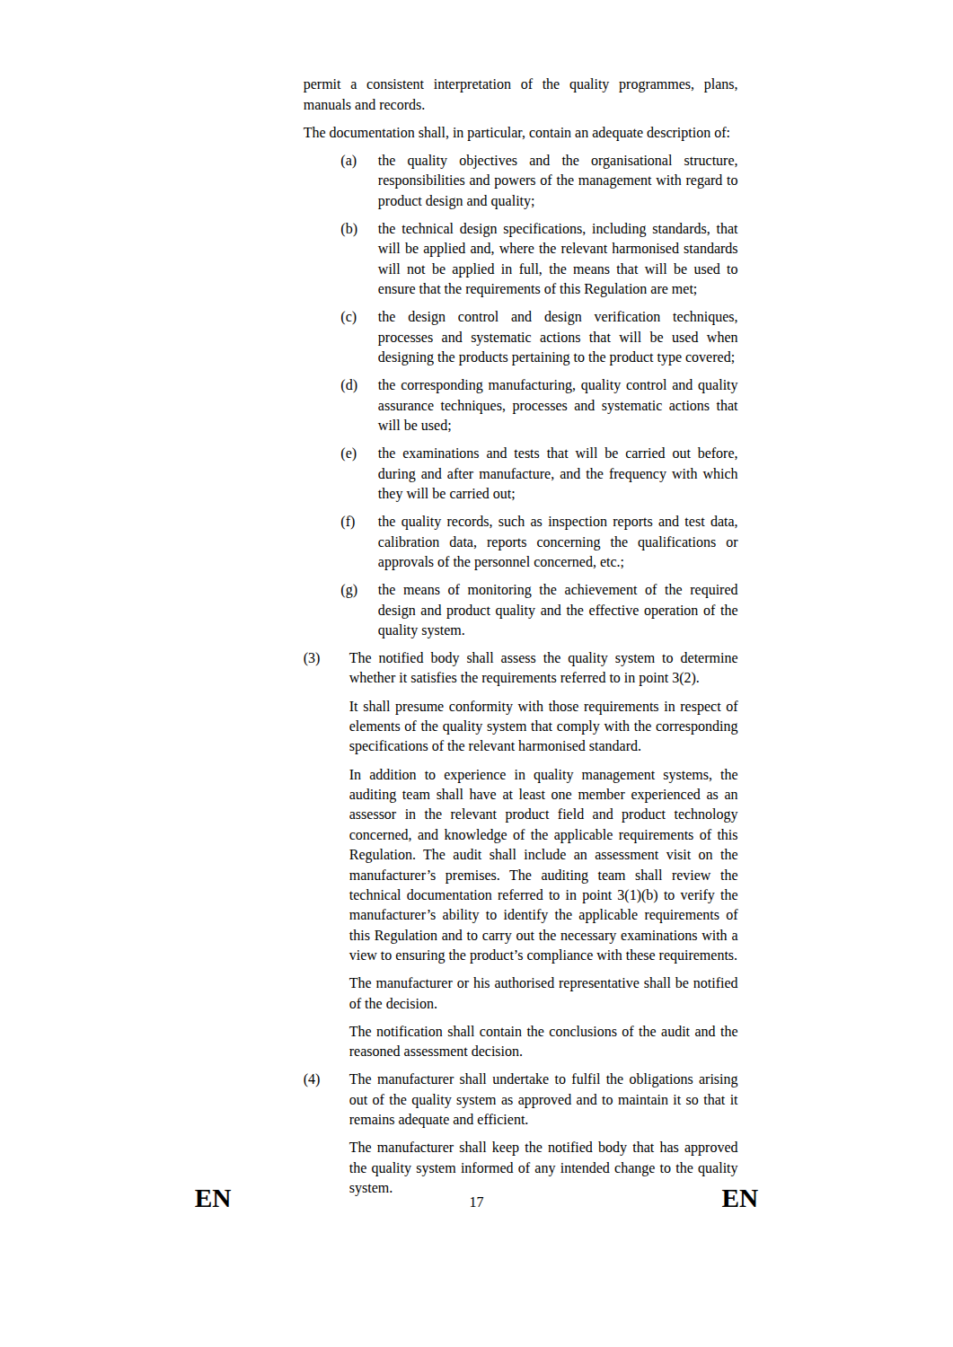permit a consistent interpretation of the quality programmes, plans, manuals and records.
The documentation shall, in particular, contain an adequate description of:
(a)
the quality objectives and the organisational structure, responsibilities and powers of the management with regard to product design and quality;
(b)
the technical design specifications, including standards, that will be applied and, where the relevant harmonised standards will not be applied in full, the means that will be used to ensure that the requirements of this Regulation are met;
(c)
the design control and design verification techniques, processes and systematic actions that will be used when designing the products pertaining to the product type covered;
(d)
the corresponding manufacturing, quality control and quality assurance techniques, processes and systematic actions that will be used;
(e)
the examinations and tests that will be carried out before, during and after manufacture, and the frequency with which they will be carried out;
(f)
the quality records, such as inspection reports and test data, calibration data, reports concerning the qualifications or approvals of the personnel concerned, etc.;
(g)
the means of monitoring the achievement of the required design and product quality and the effective operation of the quality system.
(3)
The notified body shall assess the quality system to determine whether it satisfies the requirements referred to in point 3(2).
It shall presume conformity with those requirements in respect of elements of the quality system that comply with the corresponding specifications of the relevant harmonised standard.
In addition to experience in quality management systems, the auditing team shall have at least one member experienced as an assessor in the relevant product field and product technology concerned, and knowledge of the applicable requirements of this Regulation. The audit shall include an assessment visit on the manufacturer’s premises. The auditing team shall review the technical documentation referred to in point 3(1)(b) to verify the manufacturer’s ability to identify the applicable requirements of this Regulation and to carry out the necessary examinations with a view to ensuring the product’s compliance with these requirements.
The manufacturer or his authorised representative shall be notified of the decision.
The notification shall contain the conclusions of the audit and the reasoned assessment decision.
(4)
The manufacturer shall undertake to fulfil the obligations arising out of the quality system as approved and to maintain it so that it remains adequate and efficient.
The manufacturer shall keep the notified body that has approved the quality system informed of any intended change to the quality system.
EN
17
EN